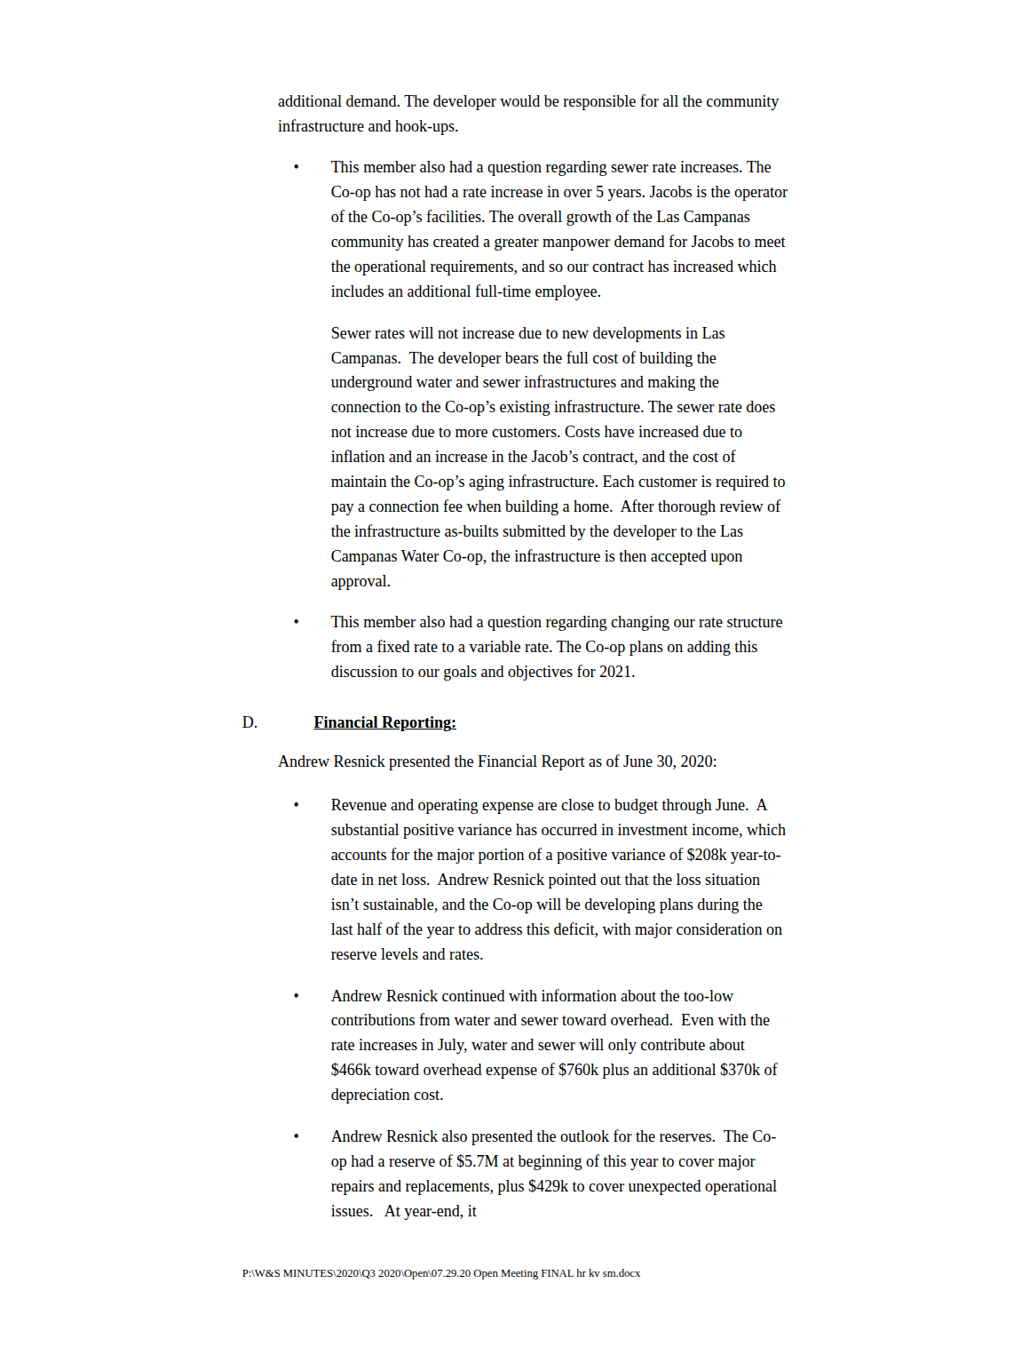additional demand. The developer would be responsible for all the community infrastructure and hook-ups.
This member also had a question regarding sewer rate increases. The Co-op has not had a rate increase in over 5 years. Jacobs is the operator of the Co-op’s facilities. The overall growth of the Las Campanas community has created a greater manpower demand for Jacobs to meet the operational requirements, and so our contract has increased which includes an additional full-time employee.
Sewer rates will not increase due to new developments in Las Campanas. The developer bears the full cost of building the underground water and sewer infrastructures and making the connection to the Co-op’s existing infrastructure. The sewer rate does not increase due to more customers. Costs have increased due to inflation and an increase in the Jacob’s contract, and the cost of maintain the Co-op’s aging infrastructure. Each customer is required to pay a connection fee when building a home. After thorough review of the infrastructure as-builts submitted by the developer to the Las Campanas Water Co-op, the infrastructure is then accepted upon approval.
This member also had a question regarding changing our rate structure from a fixed rate to a variable rate. The Co-op plans on adding this discussion to our goals and objectives for 2021.
D. Financial Reporting:
Andrew Resnick presented the Financial Report as of June 30, 2020:
Revenue and operating expense are close to budget through June. A substantial positive variance has occurred in investment income, which accounts for the major portion of a positive variance of $208k year-to-date in net loss. Andrew Resnick pointed out that the loss situation isn’t sustainable, and the Co-op will be developing plans during the last half of the year to address this deficit, with major consideration on reserve levels and rates.
Andrew Resnick continued with information about the too-low contributions from water and sewer toward overhead. Even with the rate increases in July, water and sewer will only contribute about $466k toward overhead expense of $760k plus an additional $370k of depreciation cost.
Andrew Resnick also presented the outlook for the reserves. The Co-op had a reserve of $5.7M at beginning of this year to cover major repairs and replacements, plus $429k to cover unexpected operational issues. At year-end, it
P:\W&S MINUTES\2020\Q3 2020\Open\07.29.20 Open Meeting FINAL hr kv sm.docx